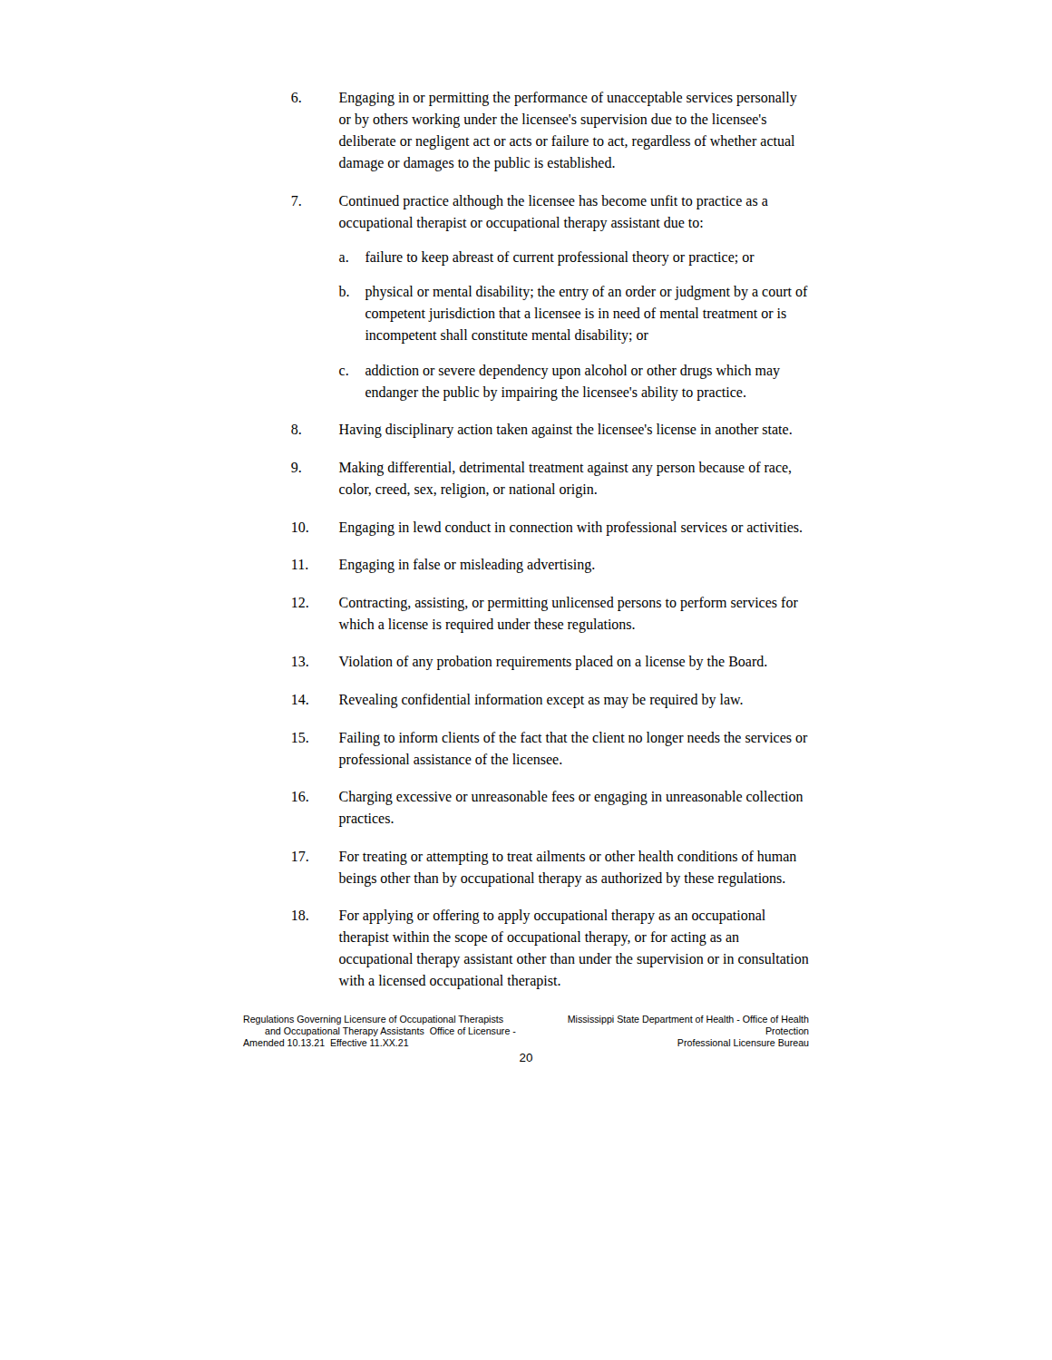6. Engaging in or permitting the performance of unacceptable services personally or by others working under the licensee's supervision due to the licensee's deliberate or negligent act or acts or failure to act, regardless of whether actual damage or damages to the public is established.
7. Continued practice although the licensee has become unfit to practice as a occupational therapist or occupational therapy assistant due to:
a. failure to keep abreast of current professional theory or practice; or
b. physical or mental disability; the entry of an order or judgment by a court of competent jurisdiction that a licensee is in need of mental treatment or is incompetent shall constitute mental disability; or
c. addiction or severe dependency upon alcohol or other drugs which may endanger the public by impairing the licensee's ability to practice.
8. Having disciplinary action taken against the licensee's license in another state.
9. Making differential, detrimental treatment against any person because of race, color, creed, sex, religion, or national origin.
10. Engaging in lewd conduct in connection with professional services or activities.
11. Engaging in false or misleading advertising.
12. Contracting, assisting, or permitting unlicensed persons to perform services for which a license is required under these regulations.
13. Violation of any probation requirements placed on a license by the Board.
14. Revealing confidential information except as may be required by law.
15. Failing to inform clients of the fact that the client no longer needs the services or professional assistance of the licensee.
16. Charging excessive or unreasonable fees or engaging in unreasonable collection practices.
17. For treating or attempting to treat ailments or other health conditions of human beings other than by occupational therapy as authorized by these regulations.
18. For applying or offering to apply occupational therapy as an occupational therapist within the scope of occupational therapy, or for acting as an occupational therapy assistant other than under the supervision or in consultation with a licensed occupational therapist.
| Regulations Governing Licensure of Occupational Therapists and Occupational Therapy Assistants Office of Licensure - Amended 10.13.21 Effective 11.XX.21 | Mississippi State Department of Health - Office of Health Protection Professional Licensure Bureau |
20